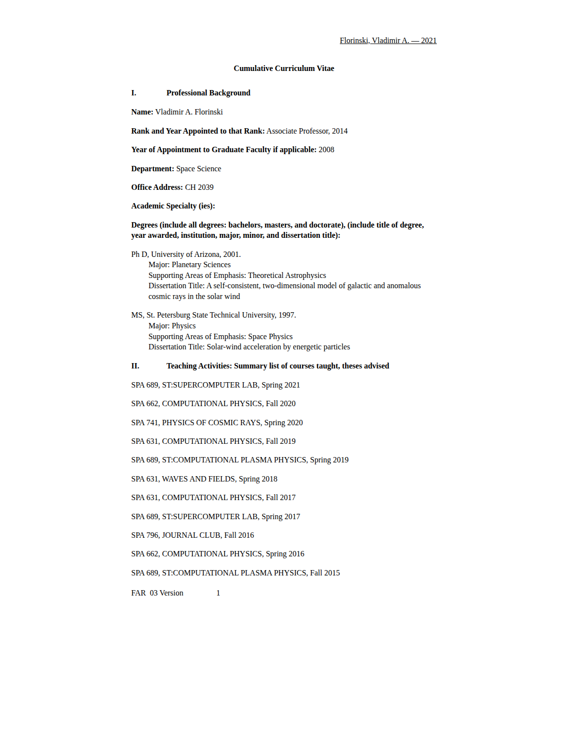Florinski, Vladimir A. — 2021
Cumulative Curriculum Vitae
I. Professional Background
Name: Vladimir A. Florinski
Rank and Year Appointed to that Rank: Associate Professor, 2014
Year of Appointment to Graduate Faculty if applicable: 2008
Department: Space Science
Office Address: CH 2039
Academic Specialty (ies):
Degrees (include all degrees: bachelors, masters, and doctorate), (include title of degree, year awarded, institution, major, minor, and dissertation title):
Ph D, University of Arizona, 2001. Major: Planetary Sciences Supporting Areas of Emphasis: Theoretical Astrophysics Dissertation Title: A self-consistent, two-dimensional model of galactic and anomalous cosmic rays in the solar wind
MS, St. Petersburg State Technical University, 1997. Major: Physics Supporting Areas of Emphasis: Space Physics Dissertation Title: Solar-wind acceleration by energetic particles
II. Teaching Activities: Summary list of courses taught, theses advised
SPA 689, ST:SUPERCOMPUTER LAB, Spring 2021
SPA 662, COMPUTATIONAL PHYSICS, Fall 2020
SPA 741, PHYSICS OF COSMIC RAYS, Spring 2020
SPA 631, COMPUTATIONAL PHYSICS, Fall 2019
SPA 689, ST:COMPUTATIONAL PLASMA PHYSICS, Spring 2019
SPA 631, WAVES AND FIELDS, Spring 2018
SPA 631, COMPUTATIONAL PHYSICS, Fall 2017
SPA 689, ST:SUPERCOMPUTER LAB, Spring 2017
SPA 796, JOURNAL CLUB, Fall 2016
SPA 662, COMPUTATIONAL PHYSICS, Spring 2016
SPA 689, ST:COMPUTATIONAL PLASMA PHYSICS, Fall 2015
FAR 03 Version 1